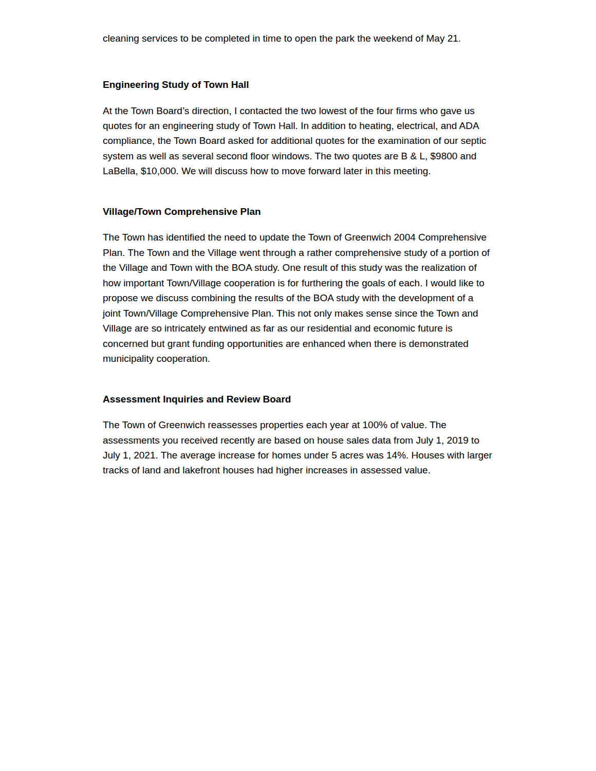cleaning services to be completed in time to open the park the weekend of May 21.
Engineering Study of Town Hall
At the Town Board’s direction, I contacted the two lowest of the four firms who gave us quotes for an engineering study of Town Hall. In addition to heating, electrical, and ADA compliance, the Town Board asked for additional quotes for the examination of our septic system as well as several second floor windows. The two quotes are B & L, $9800 and LaBella, $10,000. We will discuss how to move forward later in this meeting.
Village/Town Comprehensive Plan
The Town has identified the need to update the Town of Greenwich 2004 Comprehensive Plan. The Town and the Village went through a rather comprehensive study of a portion of the Village and Town with the BOA study. One result of this study was the realization of how important Town/Village cooperation is for furthering the goals of each. I would like to propose we discuss combining the results of the BOA study with the development of a joint Town/Village Comprehensive Plan. This not only makes sense since the Town and Village are so intricately entwined as far as our residential and economic future is concerned but grant funding opportunities are enhanced when there is demonstrated municipality cooperation.
Assessment Inquiries and Review Board
The Town of Greenwich reassesses properties each year at 100% of value. The assessments you received recently are based on house sales data from July 1, 2019 to July 1, 2021. The average increase for homes under 5 acres was 14%. Houses with larger tracks of land and lakefront houses had higher increases in assessed value.